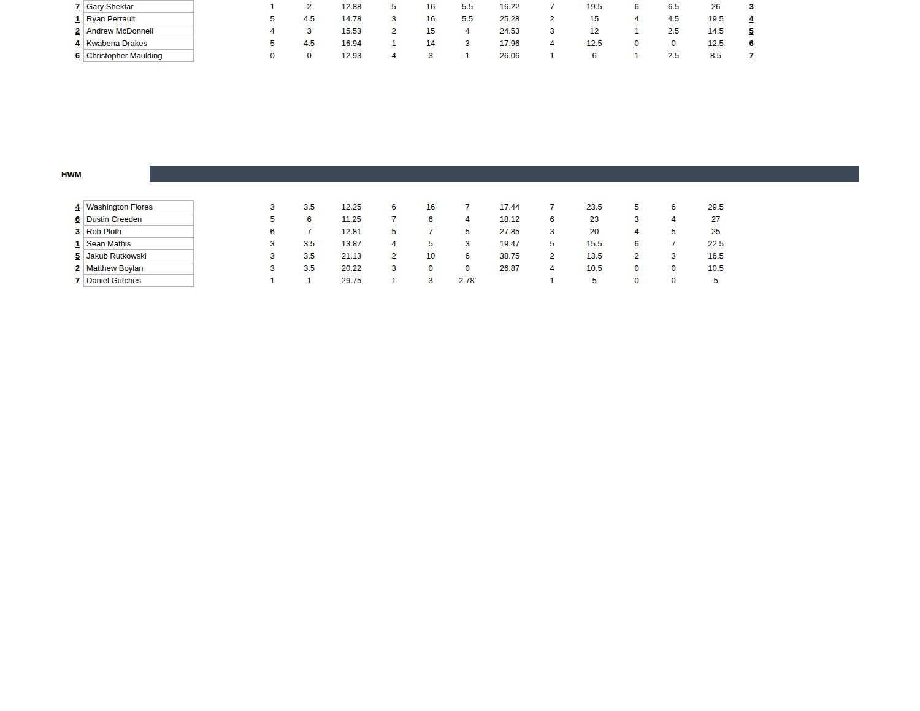| | 7 | Gary Shektar | | 1 | 2 | 12.88 | 5 | 16 | 5.5 | 16.22 | 7 | 19.5 | 6 | 6.5 | 26 | 3 |
| | 1 | Ryan Perrault | | 5 | 4.5 | 14.78 | 3 | 16 | 5.5 | 25.28 | 2 | 15 | 4 | 4.5 | 19.5 | 4 |
| | 2 | Andrew McDonnell | | 4 | 3 | 15.53 | 2 | 15 | 4 | 24.53 | 3 | 12 | 1 | 2.5 | 14.5 | 5 |
| | 4 | Kwabena Drakes | | 5 | 4.5 | 16.94 | 1 | 14 | 3 | 17.96 | 4 | 12.5 | 0 | 0 | 12.5 | 6 |
| | 6 | Christopher Maulding | | 0 | 0 | 12.93 | 4 | 3 | 1 | 26.06 | 1 | 6 | 1 | 2.5 | 8.5 | 7 |
| HWM | |
| | 4 | Washington Flores | | 3 | 3.5 | 12.25 | 6 | 16 | 7 | 17.44 | 7 | 23.5 | 5 | 6 | 29.5 |
| | 6 | Dustin Creeden | | 5 | 6 | 11.25 | 7 | 6 | 4 | 18.12 | 6 | 23 | 3 | 4 | 27 |
| | 3 | Rob Ploth | | 6 | 7 | 12.81 | 5 | 7 | 5 | 27.85 | 3 | 20 | 4 | 5 | 25 |
| | 1 | Sean Mathis | | 3 | 3.5 | 13.87 | 4 | 5 | 3 | 19.47 | 5 | 15.5 | 6 | 7 | 22.5 |
| | 5 | Jakub Rutkowski | | 3 | 3.5 | 21.13 | 2 | 10 | 6 | 38.75 | 2 | 13.5 | 2 | 3 | 16.5 |
| | 2 | Matthew Boylan | | 3 | 3.5 | 20.22 | 3 | 0 | 0 | 26.87 | 4 | 10.5 | 0 | 0 | 10.5 |
| | 7 | Daniel Gutches | | 1 | 1 | 29.75 | 1 | 3 | 2 78' | | 1 | 5 | 0 | 0 | 5 |